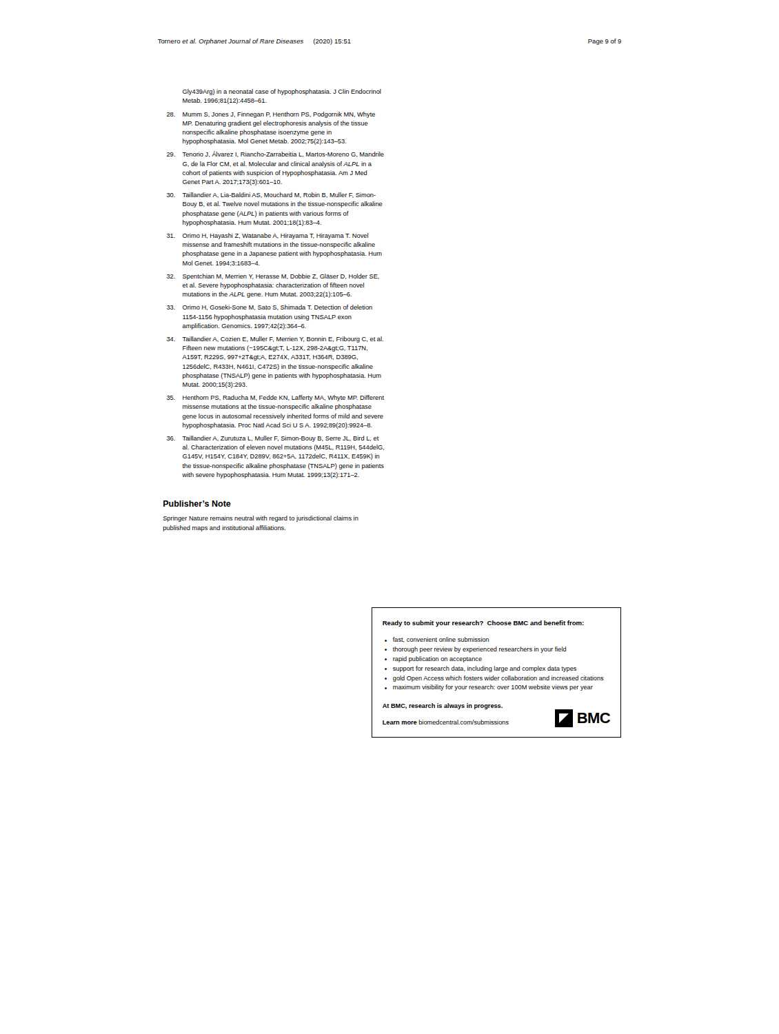Tornero et al. Orphanet Journal of Rare Diseases (2020) 15:51
Page 9 of 9
Gly439Arg) in a neonatal case of hypophosphatasia. J Clin Endocrinol Metab. 1996;81(12):4458–61.
28. Mumm S, Jones J, Finnegan P, Henthorn PS, Podgornik MN, Whyte MP. Denaturing gradient gel electrophoresis analysis of the tissue nonspecific alkaline phosphatase isoenzyme gene in hypophosphatasia. Mol Genet Metab. 2002;75(2):143–53.
29. Tenorio J, Álvarez I, Riancho-Zarrabeitia L, Martos-Moreno G, Mandrile G, de la Flor CM, et al. Molecular and clinical analysis of ALPL in a cohort of patients with suspicion of Hypophosphatasia. Am J Med Genet Part A. 2017;173(3):601–10.
30. Taillandier A, Lia-Baldini AS, Mouchard M, Robin B, Muller F, Simon-Bouy B, et al. Twelve novel mutations in the tissue-nonspecific alkaline phosphatase gene (ALPL) in patients with various forms of hypophosphatasia. Hum Mutat. 2001;18(1):83–4.
31. Orimo H, Hayashi Z, Watanabe A, Hirayama T, Hirayama T. Novel missense and frameshift mutations in the tissue-nonspecific alkaline phosphatase gene in a Japanese patient with hypophosphatasia. Hum Mol Genet. 1994;3:1683–4.
32. Spentchian M, Merrien Y, Herasse M, Dobbie Z, Gläser D, Holder SE, et al. Severe hypophosphatasia: characterization of fifteen novel mutations in the ALPL gene. Hum Mutat. 2003;22(1):105–6.
33. Orimo H, Goseki-Sone M, Sato S, Shimada T. Detection of deletion 1154-1156 hypophosphatasia mutation using TNSALP exon amplification. Genomics. 1997;42(2):364–6.
34. Taillandier A, Cozien E, Muller F, Merrien Y, Bonnin E, Fribourg C, et al. Fifteen new mutations (−195C&gt;T, L-12X, 298-2A&gt;G, T117N, A159T, R229S, 997+2T&gt;A, E274X, A331T, H364R, D389G, 1256delC, R433H, N461I, C472S) in the tissue-nonspecific alkaline phosphatase (TNSALP) gene in patients with hypophosphatasia. Hum Mutat. 2000;15(3):293.
35. Henthorn PS, Raducha M, Fedde KN, Lafferty MA, Whyte MP. Different missense mutations at the tissue-nonspecific alkaline phosphatase gene locus in autosomal recessively inherited forms of mild and severe hypophosphatasia. Proc Natl Acad Sci U S A. 1992;89(20):9924–8.
36. Taillandier A, Zurutuza L, Muller F, Simon-Bouy B, Serre JL, Bird L, et al. Characterization of eleven novel mutations (M45L, R119H, 544delG, G145V, H154Y, C184Y, D289V, 862+5A, 1172delC, R411X, E459K) in the tissue-nonspecific alkaline phosphatase (TNSALP) gene in patients with severe hypophosphatasia. Hum Mutat. 1999;13(2):171–2.
Publisher’s Note
Springer Nature remains neutral with regard to jurisdictional claims in published maps and institutional affiliations.
Ready to submit your research? Choose BMC and benefit from:
fast, convenient online submission
thorough peer review by experienced researchers in your field
rapid publication on acceptance
support for research data, including large and complex data types
gold Open Access which fosters wider collaboration and increased citations
maximum visibility for your research: over 100M website views per year
At BMC, research is always in progress.
Learn more biomedcentral.com/submissions
BMC